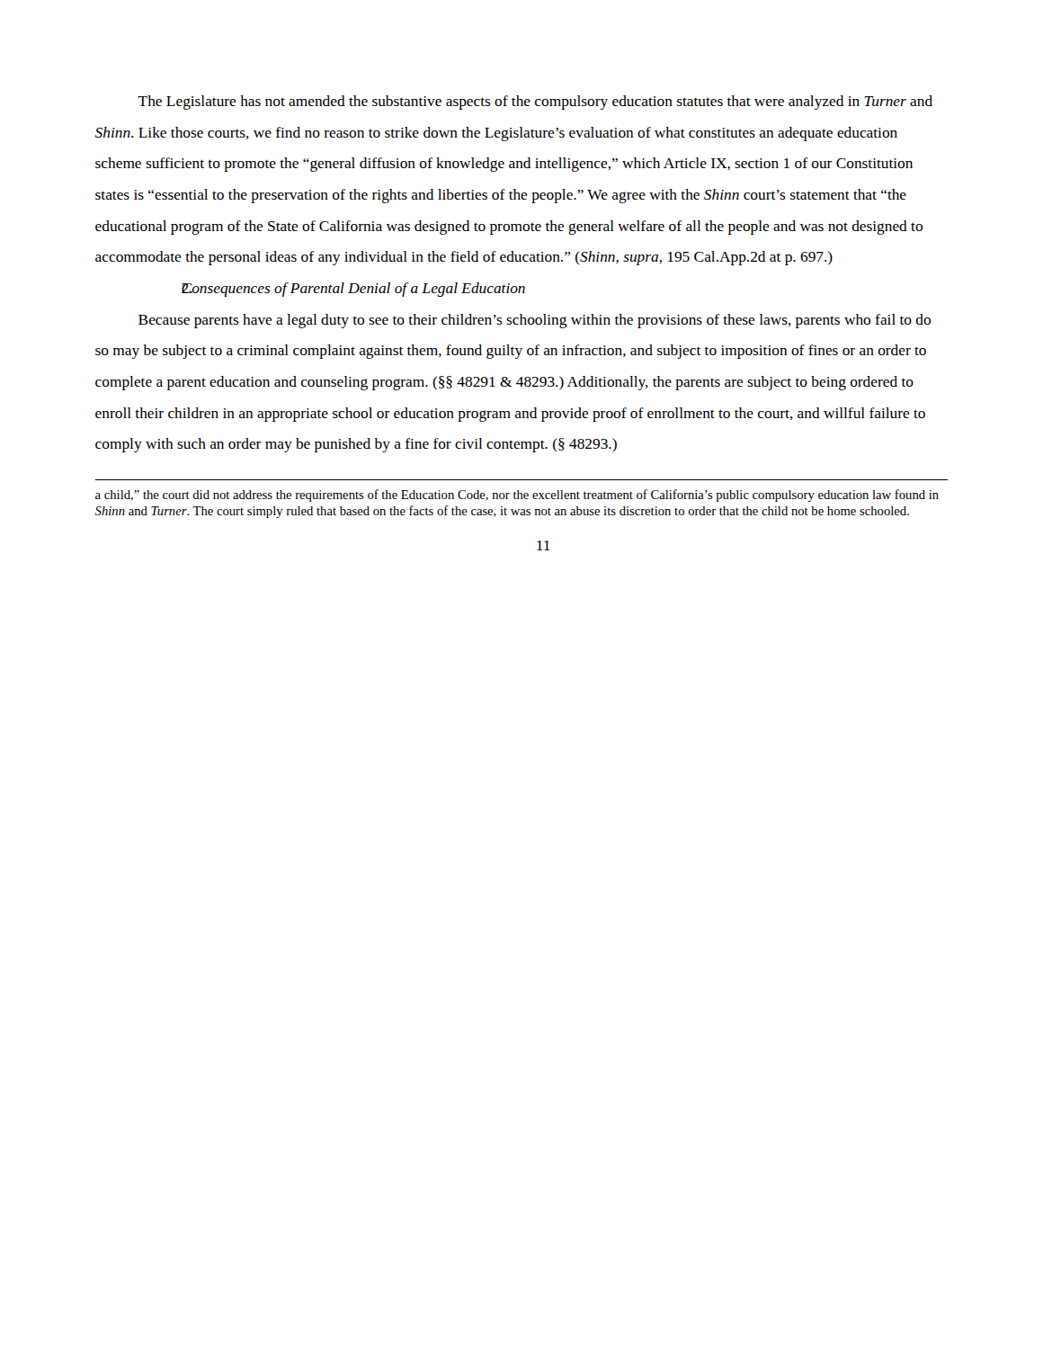The Legislature has not amended the substantive aspects of the compulsory education statutes that were analyzed in Turner and Shinn. Like those courts, we find no reason to strike down the Legislature’s evaluation of what constitutes an adequate education scheme sufficient to promote the “general diffusion of knowledge and intelligence,” which Article IX, section 1 of our Constitution states is “essential to the preservation of the rights and liberties of the people.” We agree with the Shinn court’s statement that “the educational program of the State of California was designed to promote the general welfare of all the people and was not designed to accommodate the personal ideas of any individual in the field of education.” (Shinn, supra, 195 Cal.App.2d at p. 697.)
2. Consequences of Parental Denial of a Legal Education
Because parents have a legal duty to see to their children’s schooling within the provisions of these laws, parents who fail to do so may be subject to a criminal complaint against them, found guilty of an infraction, and subject to imposition of fines or an order to complete a parent education and counseling program. (§§ 48291 & 48293.) Additionally, the parents are subject to being ordered to enroll their children in an appropriate school or education program and provide proof of enrollment to the court, and willful failure to comply with such an order may be punished by a fine for civil contempt. (§ 48293.)
a child,” the court did not address the requirements of the Education Code, nor the excellent treatment of California’s public compulsory education law found in Shinn and Turner. The court simply ruled that based on the facts of the case, it was not an abuse its discretion to order that the child not be home schooled.
11